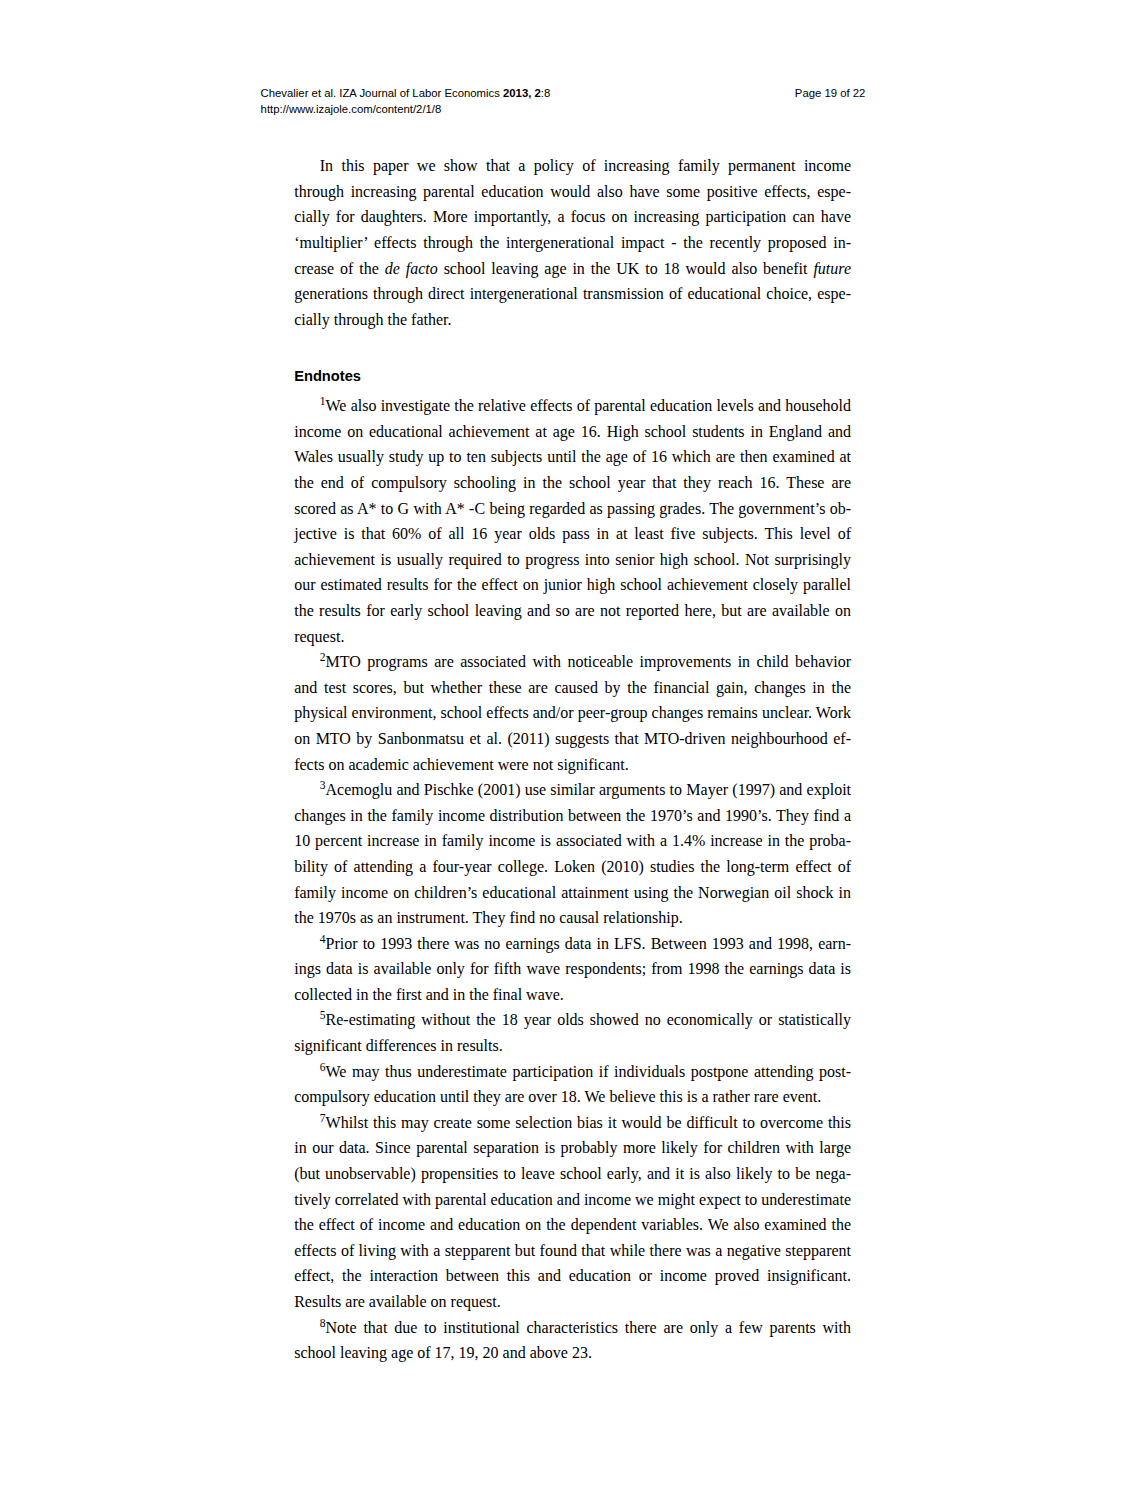Chevalier et al. IZA Journal of Labor Economics 2013, 2:8 http://www.izajole.com/content/2/1/8
Page 19 of 22
In this paper we show that a policy of increasing family permanent income through increasing parental education would also have some positive effects, especially for daughters. More importantly, a focus on increasing participation can have ‘multiplier’ effects through the intergenerational impact - the recently proposed increase of the de facto school leaving age in the UK to 18 would also benefit future generations through direct intergenerational transmission of educational choice, especially through the father.
Endnotes
1We also investigate the relative effects of parental education levels and household income on educational achievement at age 16. High school students in England and Wales usually study up to ten subjects until the age of 16 which are then examined at the end of compulsory schooling in the school year that they reach 16. These are scored as A* to G with A* -C being regarded as passing grades. The government’s objective is that 60% of all 16 year olds pass in at least five subjects. This level of achievement is usually required to progress into senior high school. Not surprisingly our estimated results for the effect on junior high school achievement closely parallel the results for early school leaving and so are not reported here, but are available on request.
2MTO programs are associated with noticeable improvements in child behavior and test scores, but whether these are caused by the financial gain, changes in the physical environment, school effects and/or peer-group changes remains unclear. Work on MTO by Sanbonmatsu et al. (2011) suggests that MTO-driven neighbourhood effects on academic achievement were not significant.
3Acemoglu and Pischke (2001) use similar arguments to Mayer (1997) and exploit changes in the family income distribution between the 1970’s and 1990’s. They find a 10 percent increase in family income is associated with a 1.4% increase in the probability of attending a four-year college. Loken (2010) studies the long-term effect of family income on children’s educational attainment using the Norwegian oil shock in the 1970s as an instrument. They find no causal relationship.
4Prior to 1993 there was no earnings data in LFS. Between 1993 and 1998, earnings data is available only for fifth wave respondents; from 1998 the earnings data is collected in the first and in the final wave.
5Re-estimating without the 18 year olds showed no economically or statistically significant differences in results.
6We may thus underestimate participation if individuals postpone attending post-compulsory education until they are over 18. We believe this is a rather rare event.
7Whilst this may create some selection bias it would be difficult to overcome this in our data. Since parental separation is probably more likely for children with large (but unobservable) propensities to leave school early, and it is also likely to be negatively correlated with parental education and income we might expect to underestimate the effect of income and education on the dependent variables. We also examined the effects of living with a stepparent but found that while there was a negative stepparent effect, the interaction between this and education or income proved insignificant. Results are available on request.
8Note that due to institutional characteristics there are only a few parents with school leaving age of 17, 19, 20 and above 23.